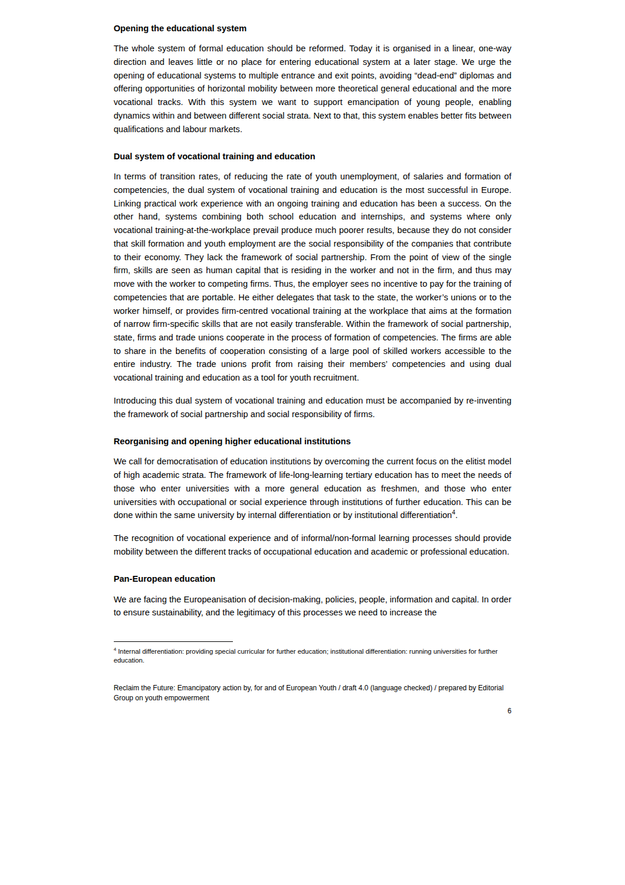Opening the educational system
The whole system of formal education should be reformed. Today it is organised in a linear, one-way direction and leaves little or no place for entering educational system at a later stage. We urge the opening of educational systems to multiple entrance and exit points, avoiding “dead-end” diplomas and offering opportunities of horizontal mobility between more theoretical general educational and the more vocational tracks. With this system we want to support emancipation of young people, enabling dynamics within and between different social strata. Next to that, this system enables better fits between qualifications and labour markets.
Dual system of vocational training and education
In terms of transition rates, of reducing the rate of youth unemployment, of salaries and formation of competencies, the dual system of vocational training and education is the most successful in Europe. Linking practical work experience with an ongoing training and education has been a success. On the other hand, systems combining both school education and internships, and systems where only vocational training-at-the-workplace prevail produce much poorer results, because they do not consider that skill formation and youth employment are the social responsibility of the companies that contribute to their economy. They lack the framework of social partnership. From the point of view of the single firm, skills are seen as human capital that is residing in the worker and not in the firm, and thus may move with the worker to competing firms. Thus, the employer sees no incentive to pay for the training of competencies that are portable. He either delegates that task to the state, the worker’s unions or to the worker himself, or provides firm-centred vocational training at the workplace that aims at the formation of narrow firm-specific skills that are not easily transferable. Within the framework of social partnership, state, firms and trade unions cooperate in the process of formation of competencies. The firms are able to share in the benefits of cooperation consisting of a large pool of skilled workers accessible to the entire industry. The trade unions profit from raising their members’ competencies and using dual vocational training and education as a tool for youth recruitment.
Introducing this dual system of vocational training and education must be accompanied by re-inventing the framework of social partnership and social responsibility of firms.
Reorganising and opening higher educational institutions
We call for democratisation of education institutions by overcoming the current focus on the elitist model of high academic strata. The framework of life-long-learning tertiary education has to meet the needs of those who enter universities with a more general education as freshmen, and those who enter universities with occupational or social experience through institutions of further education. This can be done within the same university by internal differentiation or by institutional differentiation4.
The recognition of vocational experience and of informal/non-formal learning processes should provide mobility between the different tracks of occupational education and academic or professional education.
Pan-European education
We are facing the Europeanisation of decision-making, policies, people, information and capital. In order to ensure sustainability, and the legitimacy of this processes we need to increase the
4 Internal differentiation: providing special curricular for further education; institutional differentiation: running universities for further education.
Reclaim the Future: Emancipatory action by, for and of European Youth / draft 4.0 (language checked) / prepared by Editorial Group on youth empowerment
6